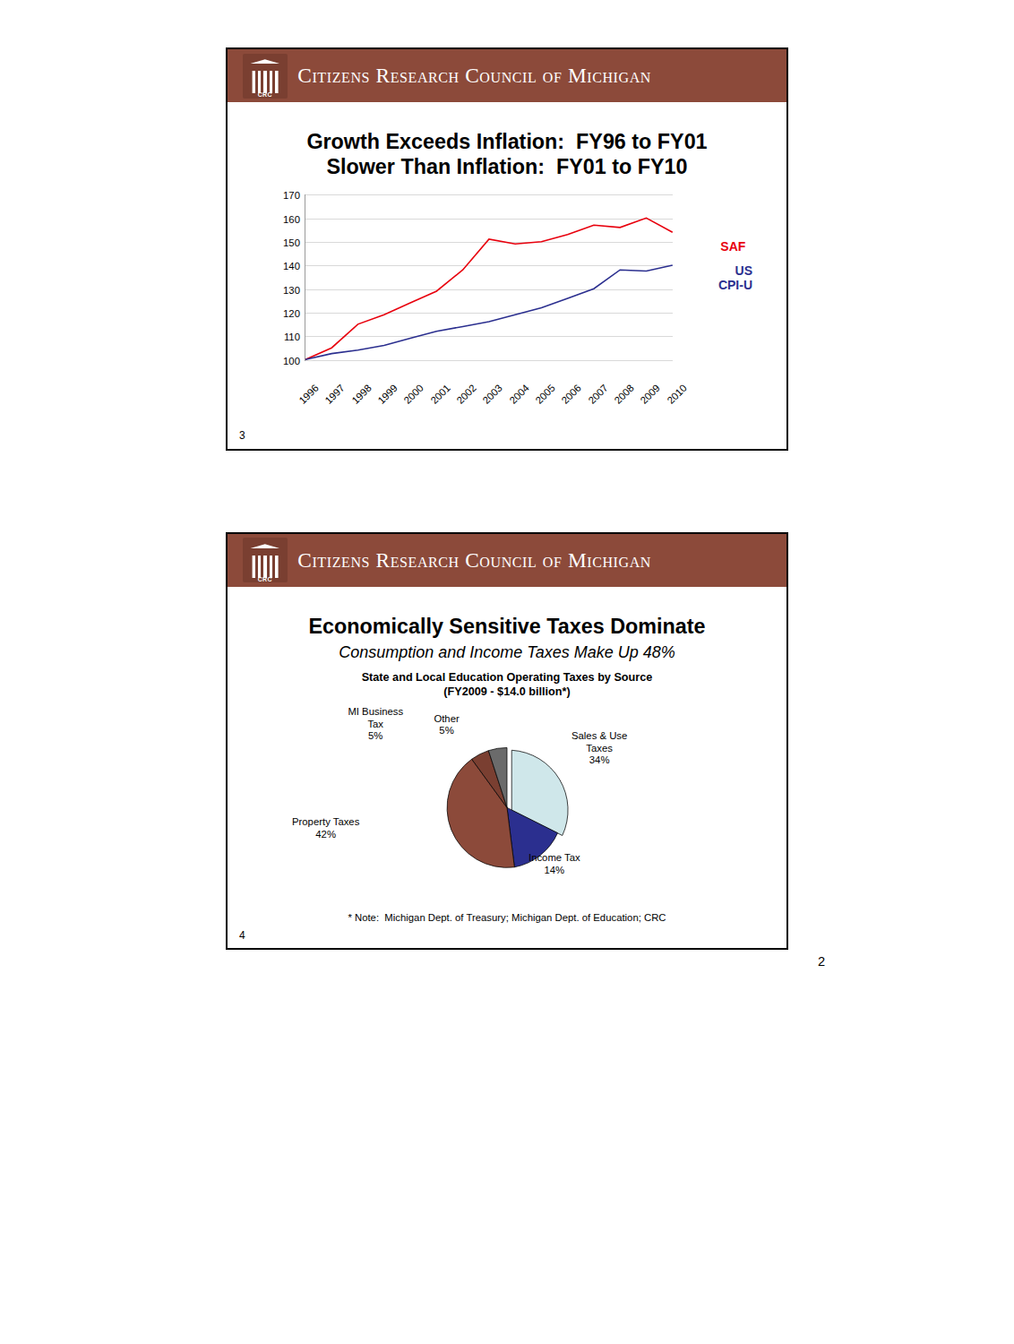CRC
Citizens Research Council of Michigan
Growth Exceeds Inflation: FY96 to FY01 Slower Than Inflation: FY01 to FY10
170
160
150
140
130
120
110
100
1996 1997 1998 1999 2000 2001 2002 2003 2004 2005 2006 2007 2008 2009 2010
SAF
US CPI-U
3
CRC
Citizens Research Council of Michigan
Economically Sensitive Taxes Dominate
Consumption and Income Taxes Make Up 48%
State and Local Education Operating Taxes by Source
(FY2009 - $14.0 billion*)
MI Business
Tax
5%
Other
5%
Sales & Use
Taxes
34%
Income Tax
14%
Property Taxes
42%
* Note: Michigan Dept. of Treasury; Michigan Dept. of Education; CRC
4
2